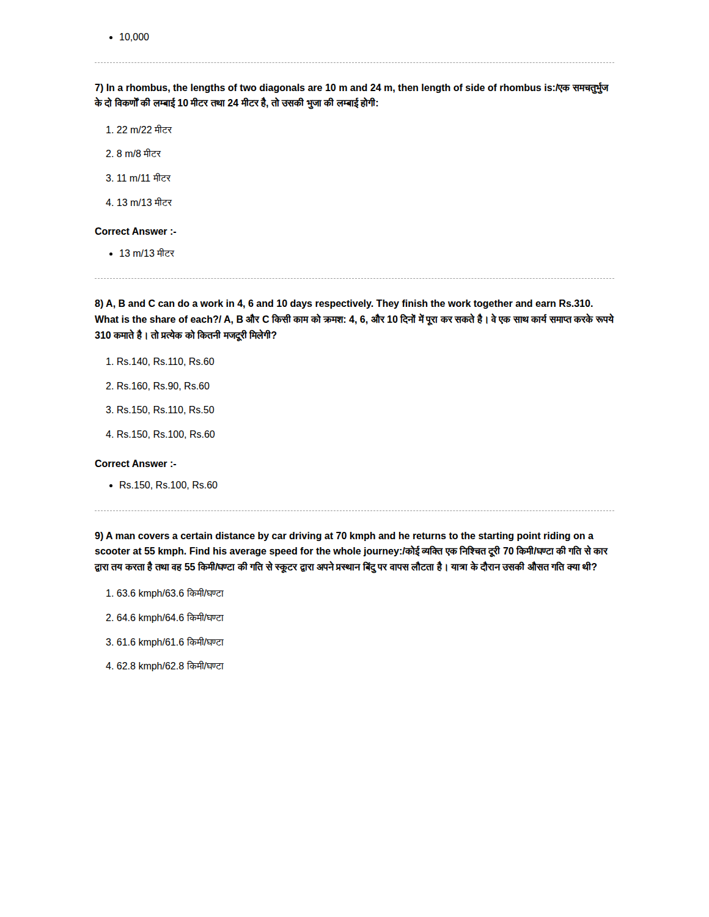10,000
7) In a rhombus, the lengths of two diagonals are 10 m and 24 m, then length of side of rhombus is:/एक समचतुर्भुज के दो विकर्णों की लम्बाई 10 मीटर तथा 24 मीटर है, तो उसकी भुजा की लम्बाई होगी:
22 m/22 मीटर
8 m/8 मीटर
11 m/11 मीटर
13 m/13 मीटर
Correct Answer :-
13 m/13 मीटर
8) A, B and C can do a work in 4, 6 and 10 days respectively. They finish the work together and earn Rs.310. What is the share of each?/ A, B और C किसी काम को क्रमश: 4, 6, और 10 दिनों में पूरा कर सकते है। वे एक साथ कार्य समाप्त करके रूपये 310 कमाते है। तो प्रत्येक को कितनी मजदूरी मिलेगी?
Rs.140, Rs.110, Rs.60
Rs.160, Rs.90, Rs.60
Rs.150, Rs.110, Rs.50
Rs.150, Rs.100, Rs.60
Correct Answer :-
Rs.150, Rs.100, Rs.60
9) A man covers a certain distance by car driving at 70 kmph and he returns to the starting point riding on a scooter at 55 kmph. Find his average speed for the whole journey:/कोई व्यक्ति एक निश्चित दूरी 70 किमी/घण्टा की गति से कार द्वारा तय करता है तथा वह 55 किमी/घण्टा की गति से स्कूटर द्वारा अपने प्रस्थान बिंदु पर वापस लौटता है। यात्रा के दौरान उसकी औसत गति क्या थी?
63.6 kmph/63.6 किमी/घण्टा
64.6 kmph/64.6 किमी/घण्टा
61.6 kmph/61.6 किमी/घण्टा
62.8 kmph/62.8 किमी/घण्टा